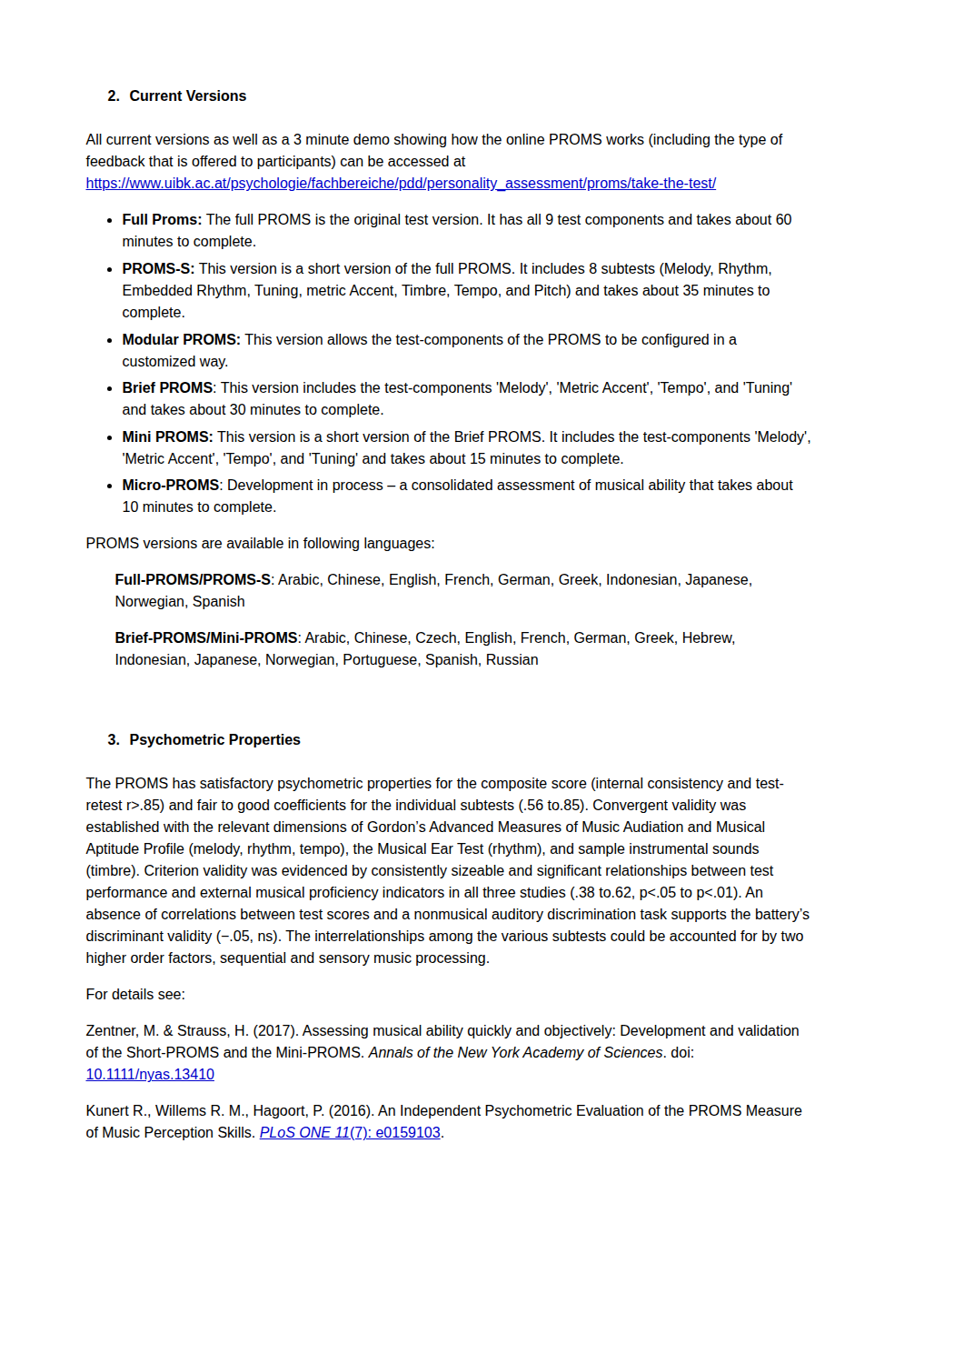2. Current Versions
All current versions as well as a 3 minute demo showing how the online PROMS works (including the type of feedback that is offered to participants) can be accessed at https://www.uibk.ac.at/psychologie/fachbereiche/pdd/personality_assessment/proms/take-the-test/
Full Proms: The full PROMS is the original test version. It has all 9 test components and takes about 60 minutes to complete.
PROMS-S: This version is a short version of the full PROMS. It includes 8 subtests (Melody, Rhythm, Embedded Rhythm, Tuning, metric Accent, Timbre, Tempo, and Pitch) and takes about 35 minutes to complete.
Modular PROMS: This version allows the test-components of the PROMS to be configured in a customized way.
Brief PROMS: This version includes the test-components 'Melody', 'Metric Accent', 'Tempo', and 'Tuning' and takes about 30 minutes to complete.
Mini PROMS: This version is a short version of the Brief PROMS. It includes the test-components 'Melody', 'Metric Accent', 'Tempo', and 'Tuning' and takes about 15 minutes to complete.
Micro-PROMS: Development in process – a consolidated assessment of musical ability that takes about 10 minutes to complete.
PROMS versions are available in following languages:
Full-PROMS/PROMS-S: Arabic, Chinese, English, French, German, Greek, Indonesian, Japanese, Norwegian, Spanish
Brief-PROMS/Mini-PROMS: Arabic, Chinese, Czech, English, French, German, Greek, Hebrew, Indonesian, Japanese, Norwegian, Portuguese, Spanish, Russian
3. Psychometric Properties
The PROMS has satisfactory psychometric properties for the composite score (internal consistency and test-retest r>.85) and fair to good coefficients for the individual subtests (.56 to.85). Convergent validity was established with the relevant dimensions of Gordon’s Advanced Measures of Music Audiation and Musical Aptitude Profile (melody, rhythm, tempo), the Musical Ear Test (rhythm), and sample instrumental sounds (timbre). Criterion validity was evidenced by consistently sizeable and significant relationships between test performance and external musical proficiency indicators in all three studies (.38 to.62, p<.05 to p<.01). An absence of correlations between test scores and a nonmusical auditory discrimination task supports the battery’s discriminant validity (−.05, ns). The interrelationships among the various subtests could be accounted for by two higher order factors, sequential and sensory music processing.
For details see:
Zentner, M. & Strauss, H. (2017). Assessing musical ability quickly and objectively: Development and validation of the Short-PROMS and the Mini-PROMS. Annals of the New York Academy of Sciences. doi: 10.1111/nyas.13410
Kunert R., Willems R. M., Hagoort, P. (2016). An Independent Psychometric Evaluation of the PROMS Measure of Music Perception Skills. PLoS ONE 11(7): e0159103.